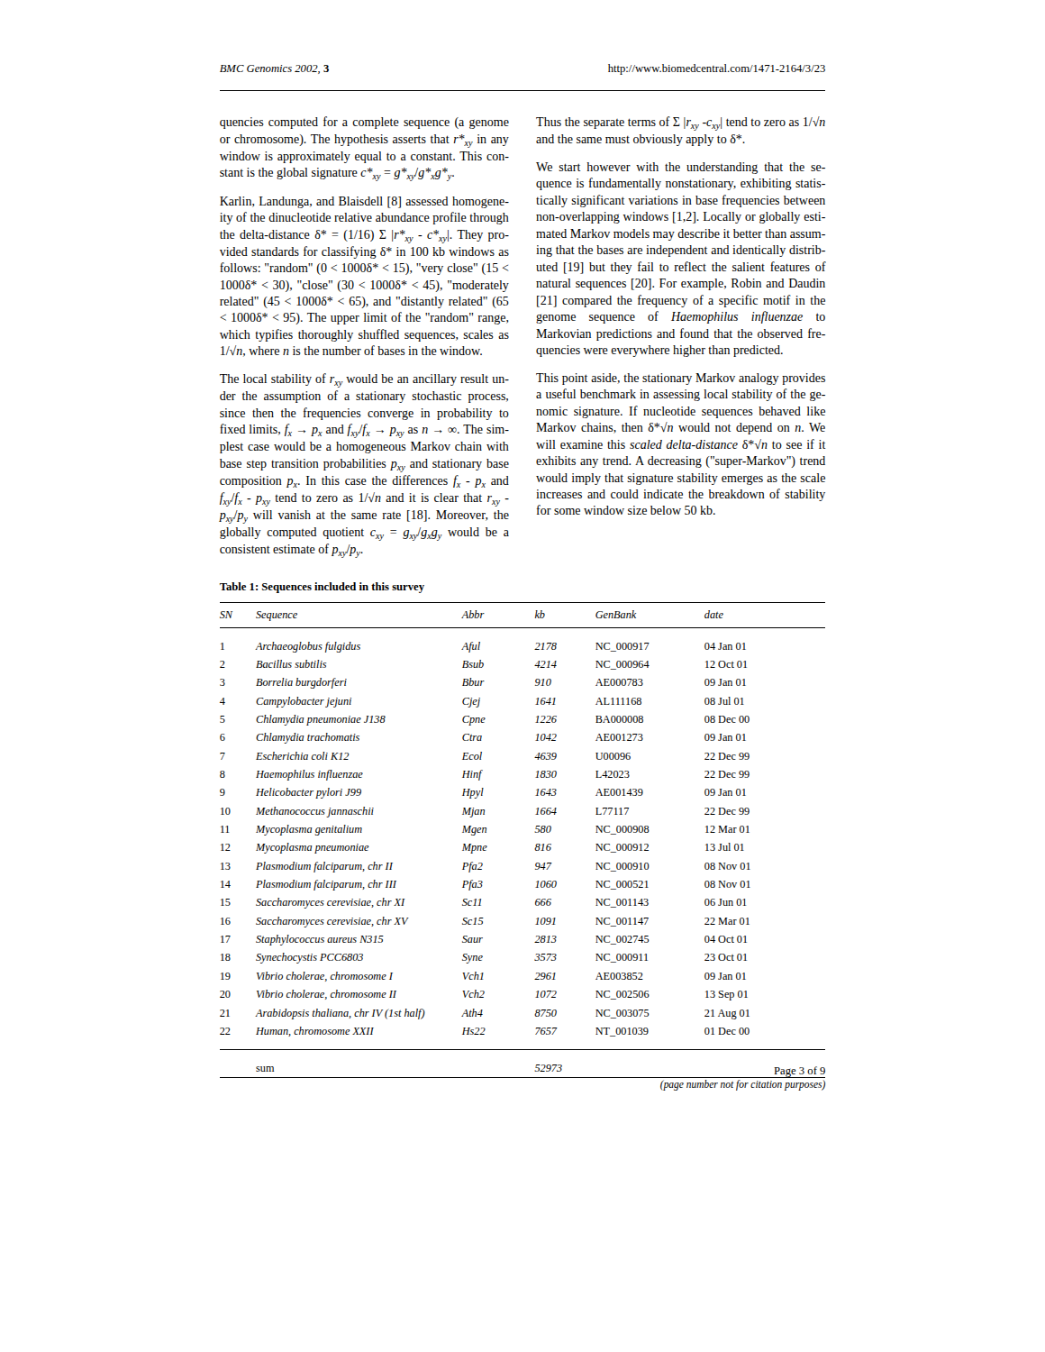BMC Genomics 2002, 3
http://www.biomedcentral.com/1471-2164/3/23
quencies computed for a complete sequence (a genome or chromosome). The hypothesis asserts that r*xy in any window is approximately equal to a constant. This constant is the global signature c*xy = g*xy/g*xg*y.
Karlin, Landunga, and Blaisdell [8] assessed homogeneity of the dinucleotide relative abundance profile through the delta-distance δ* = (1/16) Σ |r*xy - c*xy|. They provided standards for classifying δ* in 100 kb windows as follows: "random" (0 < 1000δ* < 15), "very close" (15 < 1000δ* < 30), "close" (30 < 1000δ* < 45), "moderately related" (45 < 1000δ* < 65), and "distantly related" (65 < 1000δ* < 95). The upper limit of the "random" range, which typifies thoroughly shuffled sequences, scales as 1/√n, where n is the number of bases in the window.
The local stability of rxy would be an ancillary result under the assumption of a stationary stochastic process, since then the frequencies converge in probability to fixed limits, fx → px and fxy/fx → pxy as n → ∞. The simplest case would be a homogeneous Markov chain with base step transition probabilities pxy and stationary base composition px. In this case the differences fx - px and fxy/fx - pxy tend to zero as 1/√n and it is clear that rxy - pxy/py will vanish at the same rate [18]. Moreover, the globally computed quotient cxy = gxy/gxgy would be a consistent estimate of pxy/py.
Thus the separate terms of Σ |rxy -cxy| tend to zero as 1/√n and the same must obviously apply to δ*.
We start however with the understanding that the sequence is fundamentally nonstationary, exhibiting statistically significant variations in base frequencies between non-overlapping windows [1,2]. Locally or globally estimated Markov models may describe it better than assuming that the bases are independent and identically distributed [19] but they fail to reflect the salient features of natural sequences [20]. For example, Robin and Daudin [21] compared the frequency of a specific motif in the genome sequence of Haemophilus influenzae to Markovian predictions and found that the observed frequencies were everywhere higher than predicted.
This point aside, the stationary Markov analogy provides a useful benchmark in assessing local stability of the genomic signature. If nucleotide sequences behaved like Markov chains, then δ*√n would not depend on n. We will examine this scaled delta-distance δ*√n to see if it exhibits any trend. A decreasing ("super-Markov") trend would imply that signature stability emerges as the scale increases and could indicate the breakdown of stability for some window size below 50 kb.
Table 1: Sequences included in this survey
| SN | Sequence | Abbr | kb | GenBank | date |
| --- | --- | --- | --- | --- | --- |
| 1 | Archaeoglobus fulgidus | Aful | 2178 | NC_000917 | 04 Jan 01 |
| 2 | Bacillus subtilis | Bsub | 4214 | NC_000964 | 12 Oct 01 |
| 3 | Borrelia burgdorferi | Bbur | 910 | AE000783 | 09 Jan 01 |
| 4 | Campylobacter jejuni | Cjej | 1641 | AL111168 | 08 Jul 01 |
| 5 | Chlamydia pneumoniae J138 | Cpne | 1226 | BA000008 | 08 Dec 00 |
| 6 | Chlamydia trachomatis | Ctra | 1042 | AE001273 | 09 Jan 01 |
| 7 | Escherichia coli K12 | Ecol | 4639 | U00096 | 22 Dec 99 |
| 8 | Haemophilus influenzae | Hinf | 1830 | L42023 | 22 Dec 99 |
| 9 | Helicobacter pylori J99 | Hpyl | 1643 | AE001439 | 09 Jan 01 |
| 10 | Methanococcus jannaschii | Mjan | 1664 | L77117 | 22 Dec 99 |
| 11 | Mycoplasma genitalium | Mgen | 580 | NC_000908 | 12 Mar 01 |
| 12 | Mycoplasma pneumoniae | Mpne | 816 | NC_000912 | 13 Jul 01 |
| 13 | Plasmodium falciparum, chr II | Pfa2 | 947 | NC_000910 | 08 Nov 01 |
| 14 | Plasmodium falciparum, chr III | Pfa3 | 1060 | NC_000521 | 08 Nov 01 |
| 15 | Saccharomyces cerevisiae, chr XI | Sc11 | 666 | NC_001143 | 06 Jun 01 |
| 16 | Saccharomyces cerevisiae, chr XV | Sc15 | 1091 | NC_001147 | 22 Mar 01 |
| 17 | Staphylococcus aureus N315 | Saur | 2813 | NC_002745 | 04 Oct 01 |
| 18 | Synechocystis PCC6803 | Syne | 3573 | NC_000911 | 23 Oct 01 |
| 19 | Vibrio cholerae, chromosome I | Vch1 | 2961 | AE003852 | 09 Jan 01 |
| 20 | Vibrio cholerae, chromosome II | Vch2 | 1072 | NC_002506 | 13 Sep 01 |
| 21 | Arabidopsis thaliana, chr IV (1st half) | Ath4 | 8750 | NC_003075 | 21 Aug 01 |
| 22 | Human, chromosome XXII | Hs22 | 7657 | NT_001039 | 01 Dec 00 |
| | sum | | 52973 | | |
Page 3 of 9
(page number not for citation purposes)